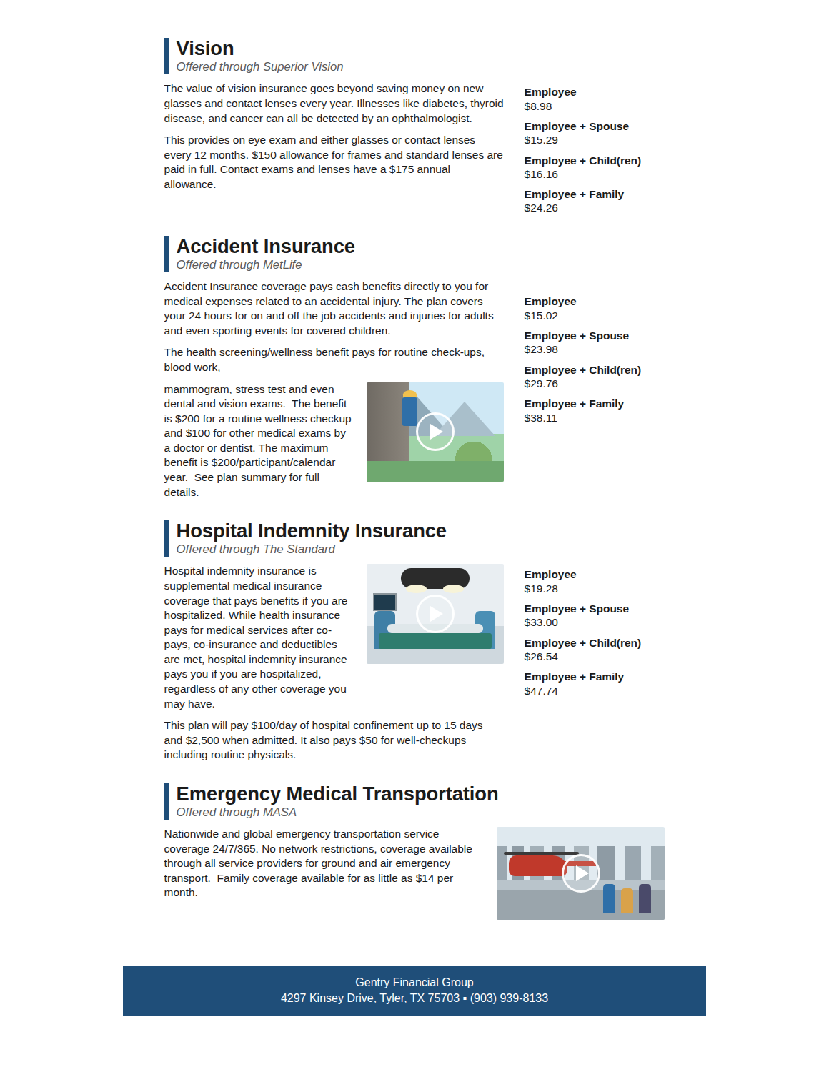Vision
Offered through Superior Vision
The value of vision insurance goes beyond saving money on new glasses and contact lenses every year. Illnesses like diabetes, thyroid disease, and cancer can all be detected by an ophthalmologist.
This provides on eye exam and either glasses or contact lenses every 12 months. $150 allowance for frames and standard lenses are paid in full. Contact exams and lenses have a $175 annual allowance.
Employee
$8.98
Employee + Spouse
$15.29
Employee + Child(ren)
$16.16
Employee + Family
$24.26
Accident Insurance
Offered through MetLife
Accident Insurance coverage pays cash benefits directly to you for medical expenses related to an accidental injury. The plan covers your 24 hours for on and off the job accidents and injuries for adults and even sporting events for covered children.
The health screening/wellness benefit pays for routine check-ups, blood work,
mammogram, stress test and even dental and vision exams. The benefit is $200 for a routine wellness checkup and $100 for other medical exams by a doctor or dentist. The maximum benefit is $200/participant/calendar year. See plan summary for full details.
Employee
$15.02
Employee + Spouse
$23.98
Employee + Child(ren)
$29.76
Employee + Family
$38.11
Hospital Indemnity Insurance
Offered through The Standard
Hospital indemnity insurance is supplemental medical insurance coverage that pays benefits if you are hospitalized. While health insurance pays for medical services after co-pays, co-insurance and deductibles are met, hospital indemnity insurance pays you if you are hospitalized, regardless of any other coverage you may have.
This plan will pay $100/day of hospital confinement up to 15 days and $2,500 when admitted. It also pays $50 for well-checkups including routine physicals.
Employee
$19.28
Employee + Spouse
$33.00
Employee + Child(ren)
$26.54
Employee + Family
$47.74
Emergency Medical Transportation
Offered through MASA
Nationwide and global emergency transportation service coverage 24/7/365. No network restrictions, coverage available through all service providers for ground and air emergency transport. Family coverage available for as little as $14 per month.
Gentry Financial Group
4297 Kinsey Drive, Tyler, TX 75703 ▪ (903) 939-8133